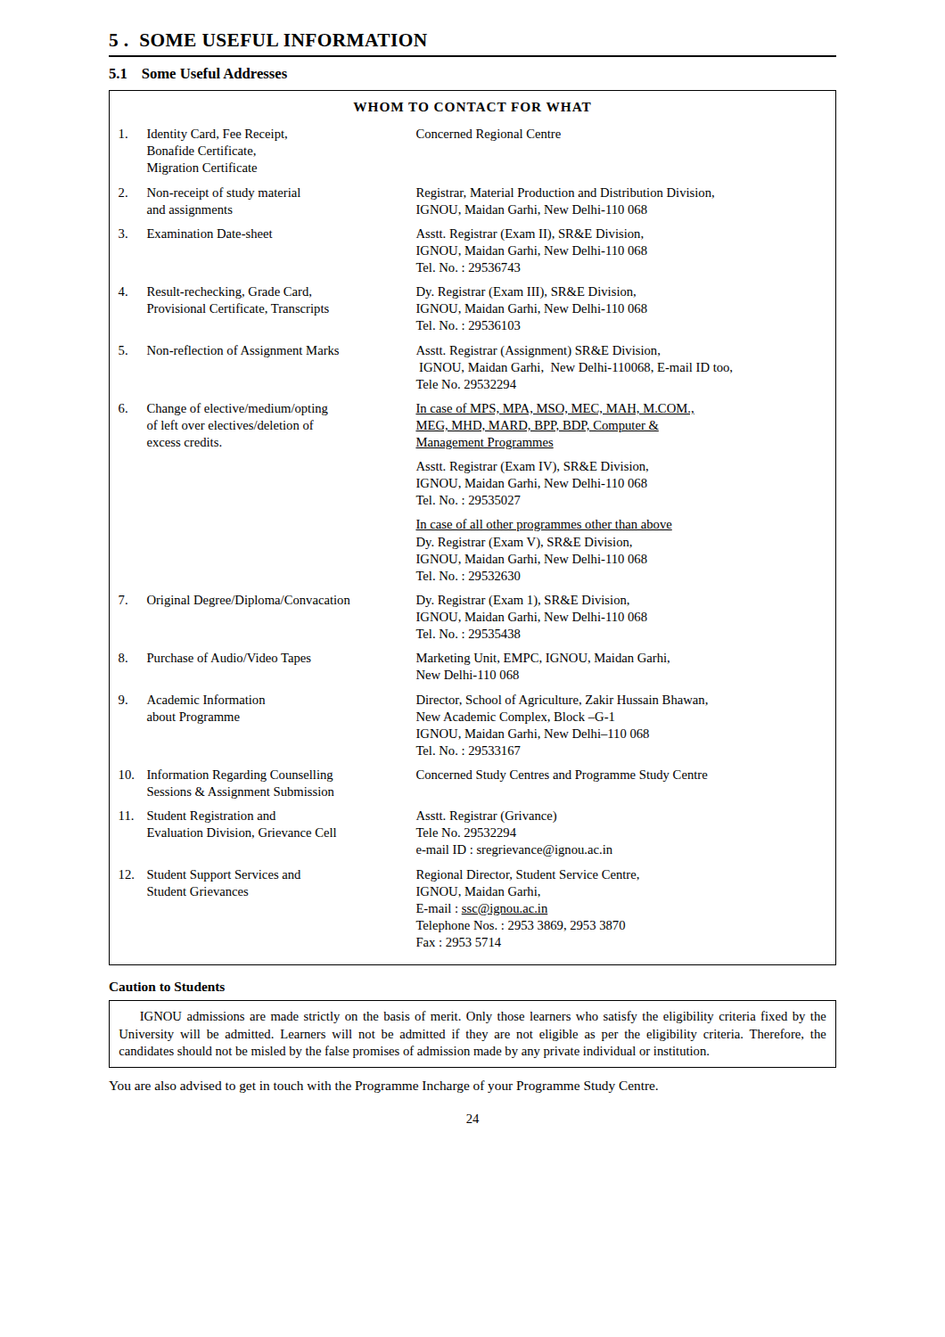5 . SOME USEFUL INFORMATION
5.1 Some Useful Addresses
WHOM TO CONTACT FOR WHAT
| 1. | Identity Card, Fee Receipt, Bonafide Certificate, Migration Certificate | Concerned Regional Centre |
| 2. | Non-receipt of study material and assignments | Registrar, Material Production and Distribution Division, IGNOU, Maidan Garhi, New Delhi-110 068 |
| 3. | Examination Date-sheet | Asstt. Registrar (Exam II), SR&E Division, IGNOU, Maidan Garhi, New Delhi-110 068 Tel. No. : 29536743 |
| 4. | Result-rechecking, Grade Card, Provisional Certificate, Transcripts | Dy. Registrar (Exam III), SR&E Division, IGNOU, Maidan Garhi, New Delhi-110 068 Tel. No. : 29536103 |
| 5. | Non-reflection of Assignment Marks | Asstt. Registrar (Assignment) SR&E Division, IGNOU, Maidan Garhi, New Delhi-110068, E-mail ID too, Tele No. 29532294 |
| 6. | Change of elective/medium/opting of left over electives/deletion of excess credits. | In case of MPS, MPA, MSO, MEC, MAH, M.COM., MEG, MHD, MARD, BPP, BDP, Computer & Management Programmes Asstt. Registrar (Exam IV), SR&E Division, IGNOU, Maidan Garhi, New Delhi-110 068 Tel. No. : 29535027 In case of all other programmes other than above Dy. Registrar (Exam V), SR&E Division, IGNOU, Maidan Garhi, New Delhi-110 068 Tel. No. : 29532630 |
| 7. | Original Degree/Diploma/Convacation | Dy. Registrar (Exam 1), SR&E Division, IGNOU, Maidan Garhi, New Delhi-110 068 Tel. No. : 29535438 |
| 8. | Purchase of Audio/Video Tapes | Marketing Unit, EMPC, IGNOU, Maidan Garhi, New Delhi-110 068 |
| 9. | Academic Information about Programme | Director, School of Agriculture, Zakir Hussain Bhawan, New Academic Complex, Block –G-1 IGNOU, Maidan Garhi, New Delhi–110 068 Tel. No. : 29533167 |
| 10. | Information Regarding Counselling Sessions & Assignment Submission | Concerned Study Centres and Programme Study Centre |
| 11. | Student Registration and Evaluation Division, Grievance Cell | Asstt. Registrar (Grivance) Tele No. 29532294 e-mail ID : sregrievance@ignou.ac.in |
| 12. | Student Support Services and Student Grievances | Regional Director, Student Service Centre, IGNOU, Maidan Garhi, E-mail : ssc@ignou.ac.in Telephone Nos. : 2953 3869, 2953 3870 Fax : 2953 5714 |
Caution to Students
IGNOU admissions are made strictly on the basis of merit. Only those learners who satisfy the eligibility criteria fixed by the University will be admitted. Learners will not be admitted if they are not eligible as per the eligibility criteria. Therefore, the candidates should not be misled by the false promises of admission made by any private individual or institution.
You are also advised to get in touch with the Programme Incharge of your Programme Study Centre.
24